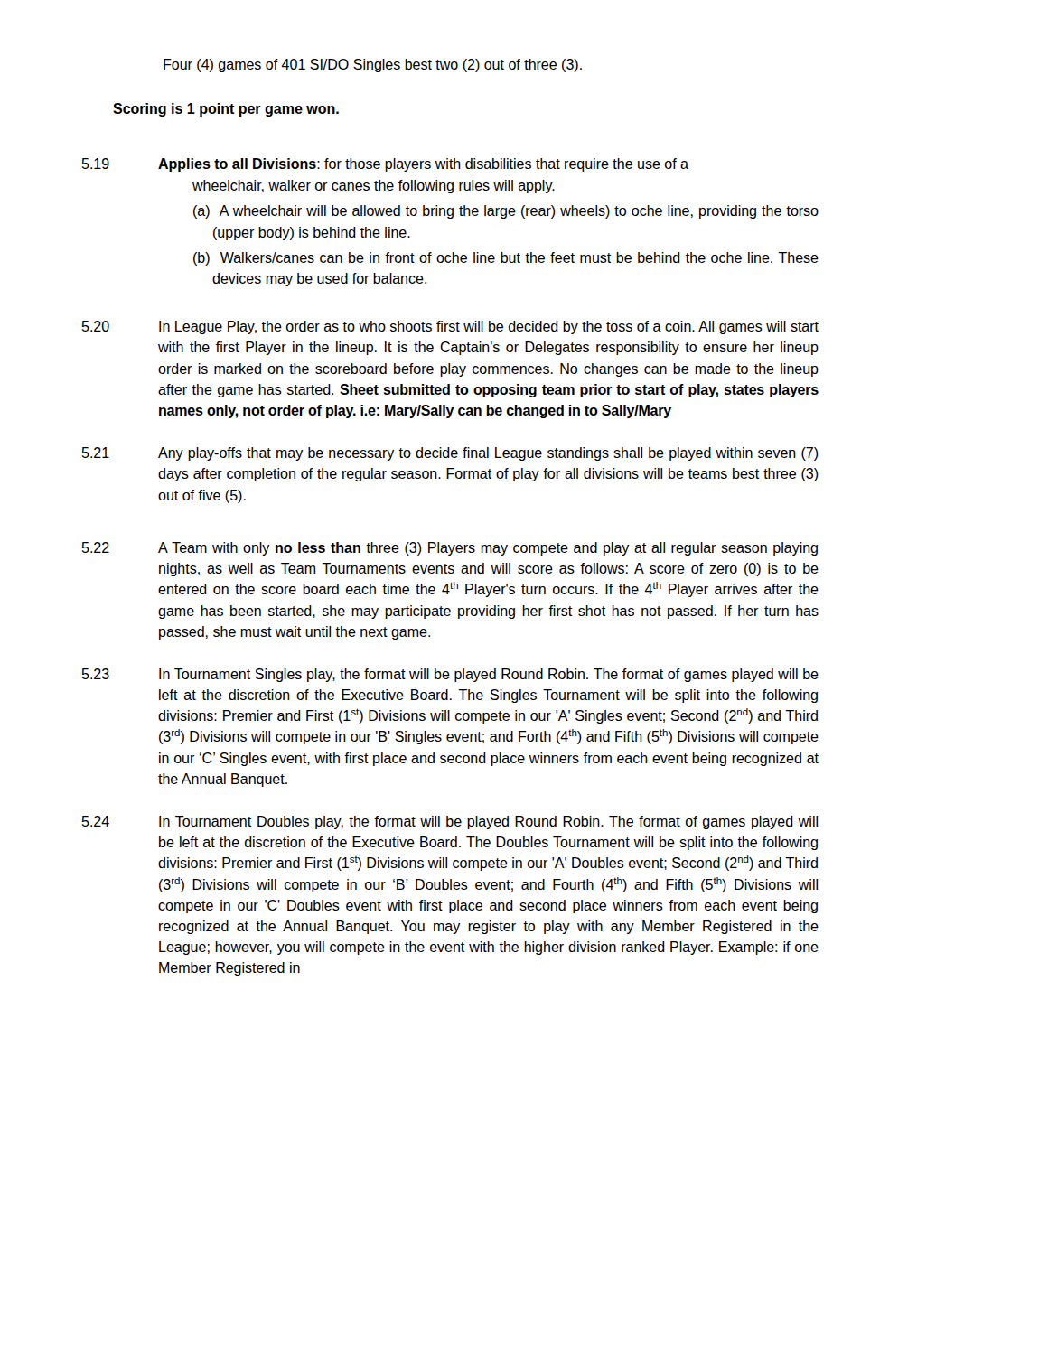Four (4) games of 401 SI/DO Singles best two (2) out of three (3).
Scoring is 1 point per game won.
5.19
Applies to all Divisions: for those players with disabilities that require the use of a wheelchair, walker or canes the following rules will apply.
(a) A wheelchair will be allowed to bring the large (rear) wheels) to oche line, providing the torso (upper body) is behind the line.
(b) Walkers/canes can be in front of oche line but the feet must be behind the oche line. These devices may be used for balance.
5.20
In League Play, the order as to who shoots first will be decided by the toss of a coin. All games will start with the first Player in the lineup. It is the Captain's or Delegates responsibility to ensure her lineup order is marked on the scoreboard before play commences. No changes can be made to the lineup after the game has started. Sheet submitted to opposing team prior to start of play, states players names only, not order of play. i.e: Mary/Sally can be changed in to Sally/Mary
5.21
Any play-offs that may be necessary to decide final League standings shall be played within seven (7) days after completion of the regular season. Format of play for all divisions will be teams best three (3) out of five (5).
5.22
A Team with only no less than three (3) Players may compete and play at all regular season playing nights, as well as Team Tournaments events and will score as follows: A score of zero (0) is to be entered on the score board each time the 4th Player's turn occurs. If the 4th Player arrives after the game has been started, she may participate providing her first shot has not passed. If her turn has passed, she must wait until the next game.
5.23
In Tournament Singles play, the format will be played Round Robin. The format of games played will be left at the discretion of the Executive Board. The Singles Tournament will be split into the following divisions: Premier and First (1st) Divisions will compete in our 'A' Singles event; Second (2nd) and Third (3rd) Divisions will compete in our 'B' Singles event; and Forth (4th) and Fifth (5th) Divisions will compete in our ‘C’ Singles event, with first place and second place winners from each event being recognized at the Annual Banquet.
5.24
In Tournament Doubles play, the format will be played Round Robin. The format of games played will be left at the discretion of the Executive Board. The Doubles Tournament will be split into the following divisions: Premier and First (1st) Divisions will compete in our 'A' Doubles event; Second (2nd) and Third (3rd) Divisions will compete in our ‘B’ Doubles event; and Fourth (4th) and Fifth (5th) Divisions will compete in our 'C' Doubles event with first place and second place winners from each event being recognized at the Annual Banquet. You may register to play with any Member Registered in the League; however, you will compete in the event with the higher division ranked Player. Example: if one Member Registered in